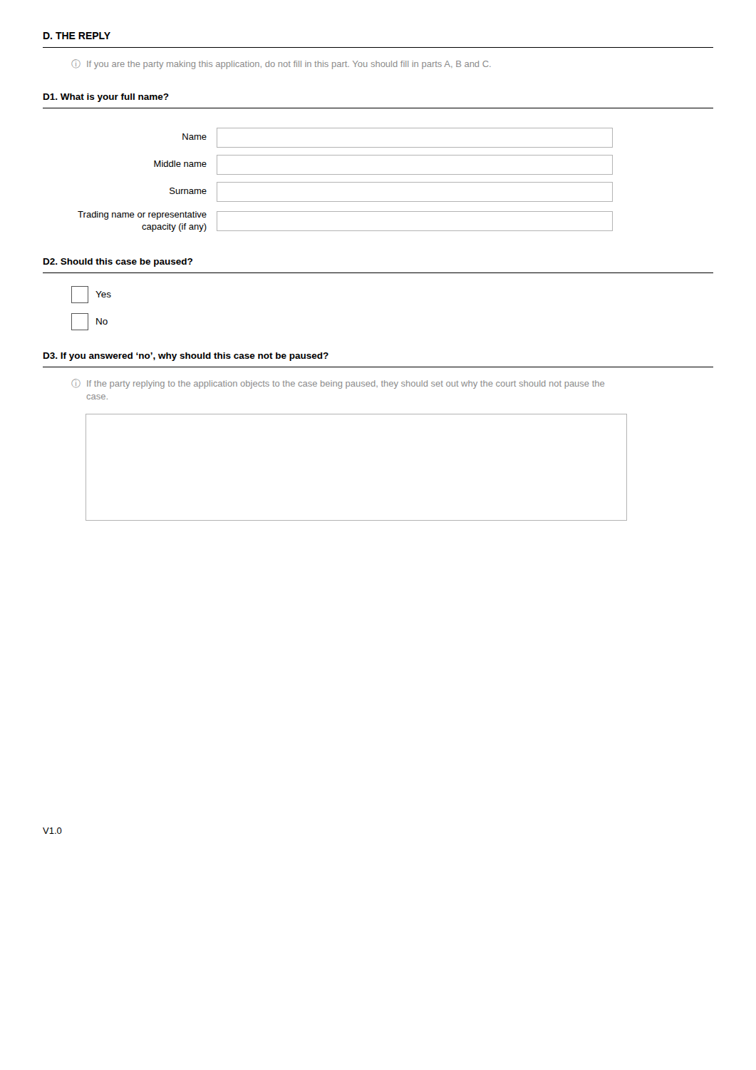D. THE REPLY
ⓘIf you are the party making this application, do not fill in this part. You should fill in parts A, B and C.
D1. What is your full name?
| Name | |
| Middle name | |
| Surname | |
| Trading name or representative capacity (if any) | |
D2. Should this case be paused?
Yes
No
D3. If you answered ‘no’, why should this case not be paused?
ⓘIf the party replying to the application objects to the case being paused, they should set out why the court should not pause the case.
V1.0